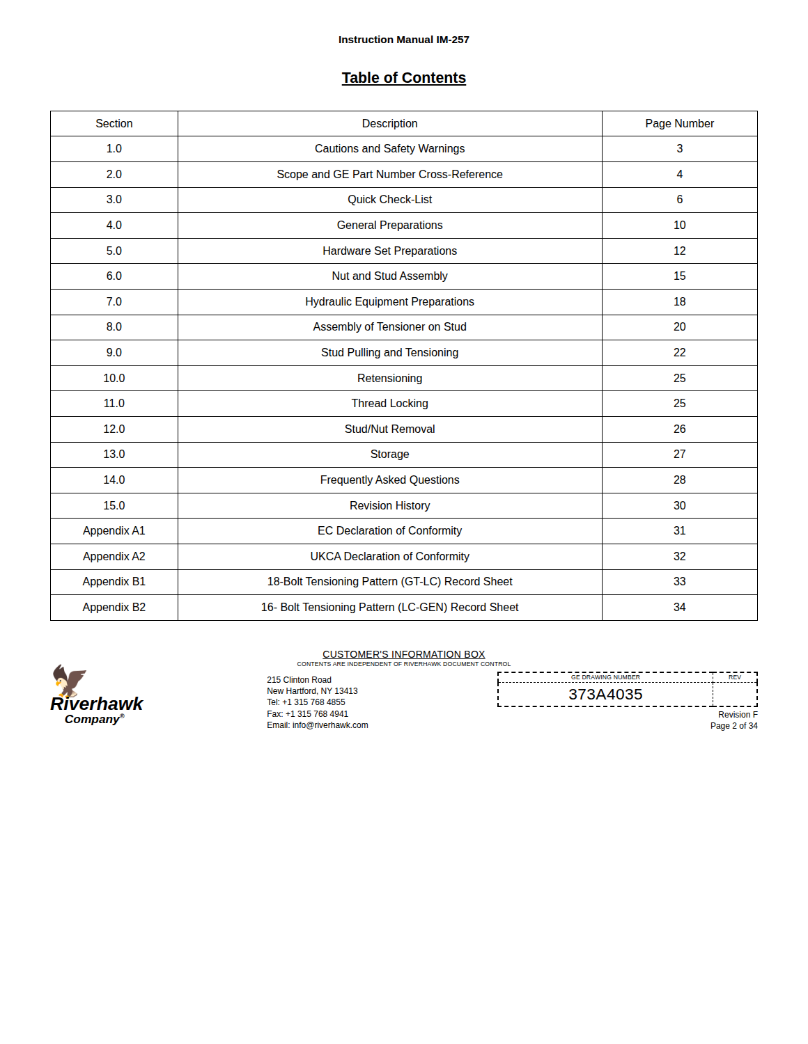Instruction Manual IM-257
Table of Contents
| Section | Description | Page Number |
| --- | --- | --- |
| 1.0 | Cautions and Safety Warnings | 3 |
| 2.0 | Scope and GE Part Number Cross-Reference | 4 |
| 3.0 | Quick Check-List | 6 |
| 4.0 | General Preparations | 10 |
| 5.0 | Hardware Set Preparations | 12 |
| 6.0 | Nut and Stud Assembly | 15 |
| 7.0 | Hydraulic Equipment Preparations | 18 |
| 8.0 | Assembly of Tensioner on Stud | 20 |
| 9.0 | Stud Pulling and Tensioning | 22 |
| 10.0 | Retensioning | 25 |
| 11.0 | Thread Locking | 25 |
| 12.0 | Stud/Nut Removal | 26 |
| 13.0 | Storage | 27 |
| 14.0 | Frequently Asked Questions | 28 |
| 15.0 | Revision History | 30 |
| Appendix A1 | EC Declaration of Conformity | 31 |
| Appendix A2 | UKCA Declaration of Conformity | 32 |
| Appendix B1 | 18-Bolt Tensioning Pattern (GT-LC) Record Sheet | 33 |
| Appendix B2 | 16- Bolt Tensioning Pattern (LC-GEN) Record Sheet | 34 |
CUSTOMER'S INFORMATION BOX
CONTENTS ARE INDEPENDENT OF RIVERHAWK DOCUMENT CONTROL
🦅
Riverhawk
Company®
215 Clinton Road
New Hartford, NY 13413
Tel: +1 315 768 4855
Fax: +1 315 768 4941
Email: info@riverhawk.com
| GE DRAWING NUMBER | REV |
| --- | --- |
| 373A4035 | |
Revision F
Page 2 of 34